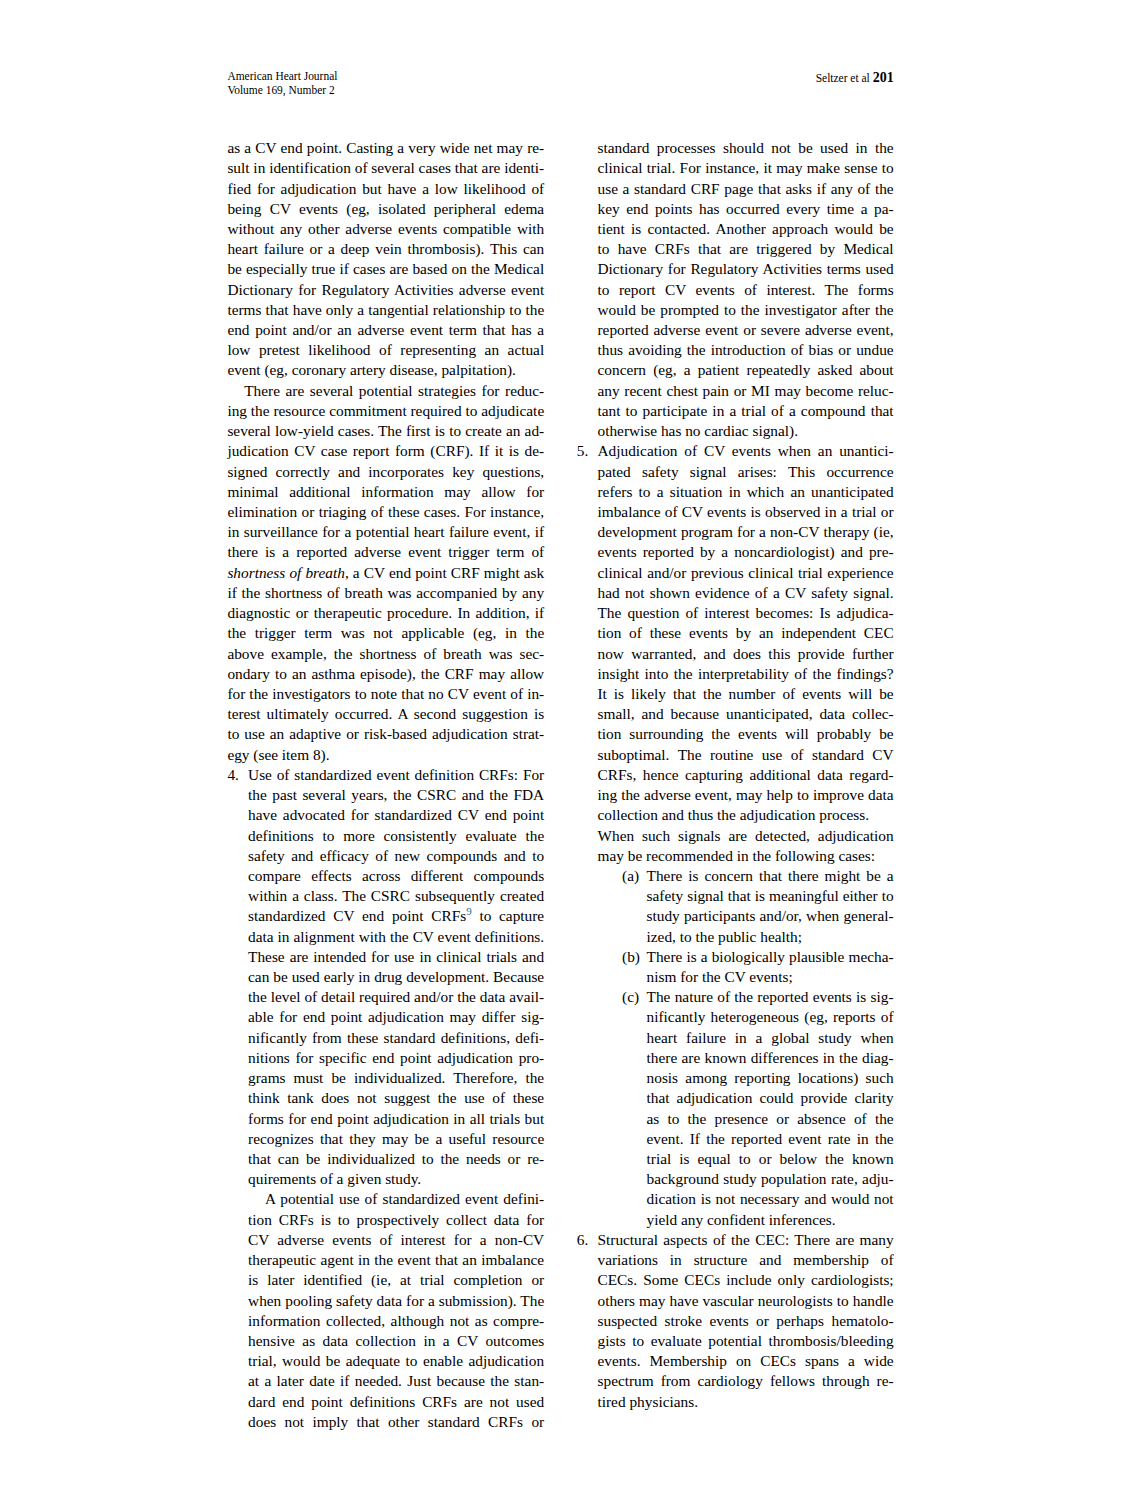American Heart Journal
Volume 169, Number 2
Seltzer et al 201
as a CV end point. Casting a very wide net may result in identification of several cases that are identified for adjudication but have a low likelihood of being CV events (eg, isolated peripheral edema without any other adverse events compatible with heart failure or a deep vein thrombosis). This can be especially true if cases are based on the Medical Dictionary for Regulatory Activities adverse event terms that have only a tangential relationship to the end point and/or an adverse event term that has a low pretest likelihood of representing an actual event (eg, coronary artery disease, palpitation).
There are several potential strategies for reducing the resource commitment required to adjudicate several low-yield cases. The first is to create an adjudication CV case report form (CRF). If it is designed correctly and incorporates key questions, minimal additional information may allow for elimination or triaging of these cases. For instance, in surveillance for a potential heart failure event, if there is a reported adverse event trigger term of shortness of breath, a CV end point CRF might ask if the shortness of breath was accompanied by any diagnostic or therapeutic procedure. In addition, if the trigger term was not applicable (eg, in the above example, the shortness of breath was secondary to an asthma episode), the CRF may allow for the investigators to note that no CV event of interest ultimately occurred. A second suggestion is to use an adaptive or risk-based adjudication strategy (see item 8).
4. Use of standardized event definition CRFs: For the past several years, the CSRC and the FDA have advocated for standardized CV end point definitions to more consistently evaluate the safety and efficacy of new compounds and to compare effects across different compounds within a class. The CSRC subsequently created standardized CV end point CRFs9 to capture data in alignment with the CV event definitions. These are intended for use in clinical trials and can be used early in drug development. Because the level of detail required and/or the data available for end point adjudication may differ significantly from these standard definitions, definitions for specific end point adjudication programs must be individualized. Therefore, the think tank does not suggest the use of these forms for end point adjudication in all trials but recognizes that they may be a useful resource that can be individualized to the needs or requirements of a given study.
A potential use of standardized event definition CRFs is to prospectively collect data for CV adverse events of interest for a non-CV therapeutic agent in the event that an imbalance is later identified (ie, at trial completion or when pooling safety data for a submission). The information collected, although not as comprehensive as data collection in a CV outcomes trial, would be adequate to enable adjudication at a later date if needed. Just because the standard end point definitions CRFs are not used does not imply that other standard CRFs or standard processes should not be used in the clinical trial. For instance, it may make sense to use a standard CRF page that asks if any of the key end points has occurred every time a patient is contacted. Another approach would be to have CRFs that are triggered by Medical Dictionary for Regulatory Activities terms used to report CV events of interest. The forms would be prompted to the investigator after the reported adverse event or severe adverse event, thus avoiding the introduction of bias or undue concern (eg, a patient repeatedly asked about any recent chest pain or MI may become reluctant to participate in a trial of a compound that otherwise has no cardiac signal).
5. Adjudication of CV events when an unanticipated safety signal arises: This occurrence refers to a situation in which an unanticipated imbalance of CV events is observed in a trial or development program for a non-CV therapy (ie, events reported by a noncardiologist) and preclinical and/or previous clinical trial experience had not shown evidence of a CV safety signal. The question of interest becomes: Is adjudication of these events by an independent CEC now warranted, and does this provide further insight into the interpretability of the findings? It is likely that the number of events will be small, and because unanticipated, data collection surrounding the events will probably be suboptimal. The routine use of standard CV CRFs, hence capturing additional data regarding the adverse event, may help to improve data collection and thus the adjudication process.
When such signals are detected, adjudication may be recommended in the following cases:
(a) There is concern that there might be a safety signal that is meaningful either to study participants and/or, when generalized, to the public health;
(b) There is a biologically plausible mechanism for the CV events;
(c) The nature of the reported events is significantly heterogeneous (eg, reports of heart failure in a global study when there are known differences in the diagnosis among reporting locations) such that adjudication could provide clarity as to the presence or absence of the event. If the reported event rate in the trial is equal to or below the known background study population rate, adjudication is not necessary and would not yield any confident inferences.
6. Structural aspects of the CEC: There are many variations in structure and membership of CECs. Some CECs include only cardiologists; others may have vascular neurologists to handle suspected stroke events or perhaps hematologists to evaluate potential thrombosis/bleeding events. Membership on CECs spans a wide spectrum from cardiology fellows through retired physicians.